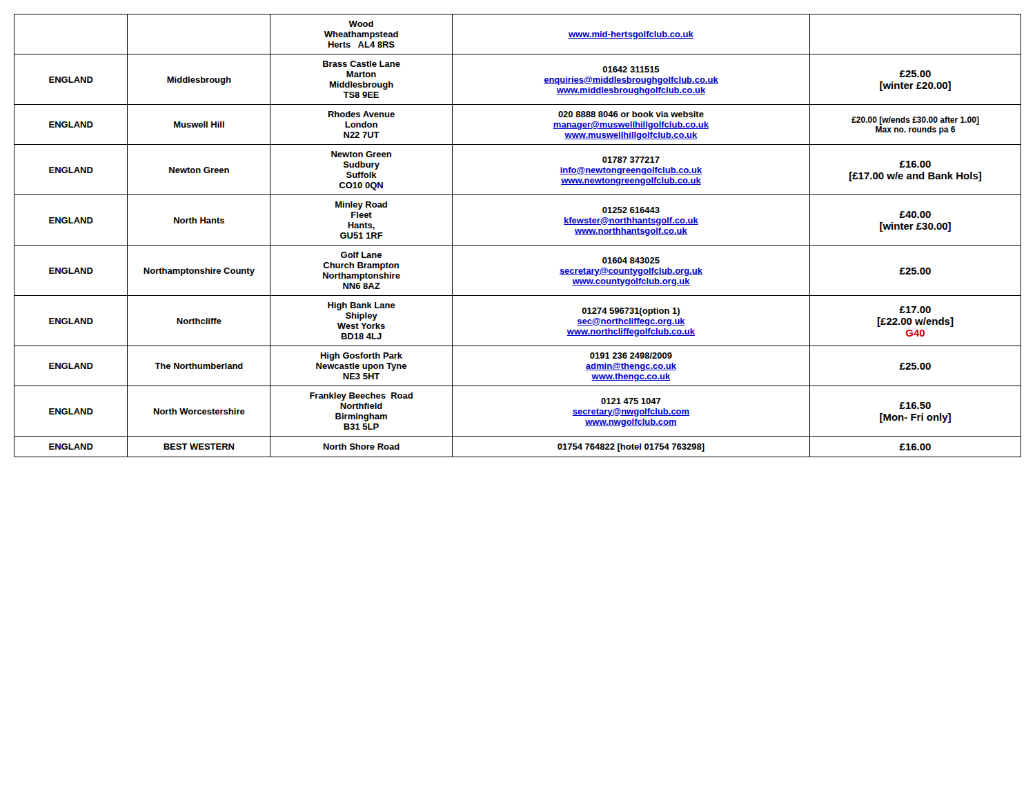| | | Wood Wheathampstead Herts AL4 8RS | www.mid-hertsgolfclub.co.uk | |
| ENGLAND | Middlesbrough | Brass Castle Lane Marton Middlesbrough TS8 9EE | 01642 311515 enquiries@middlesbroughgolfclub.co.uk www.middlesbroughgolfclub.co.uk | £25.00 [winter £20.00] |
| ENGLAND | Muswell Hill | Rhodes Avenue London N22 7UT | 020 8888 8046 or book via website manager@muswellhillgolfclub.co.uk www.muswellhillgolfclub.co.uk | £20.00 [w/ends £30.00 after 1.00] Max no. rounds pa 6 |
| ENGLAND | Newton Green | Newton Green Sudbury Suffolk CO10 0QN | 01787 377217 info@newtongreengolfclub.co.uk www.newtongreengolfclub.co.uk | £16.00 [£17.00 w/e and Bank Hols] |
| ENGLAND | North Hants | Minley Road Fleet Hants, GU51 1RF | 01252 616443 kfewster@northhantsgolf.co.uk www.northhantsgolf.co.uk | £40.00 [winter £30.00] |
| ENGLAND | Northamptonshire County | Golf Lane Church Brampton Northamptonshire NN6 8AZ | 01604 843025 secretary@countygolfclub.org.uk www.countygolfclub.org.uk | £25.00 |
| ENGLAND | Northcliffe | High Bank Lane Shipley West Yorks BD18 4LJ | 01274 596731(option 1) sec@northcliffegc.org.uk www.northcliffegolfclub.co.uk | £17.00 [£22.00 w/ends] G40 |
| ENGLAND | The Northumberland | High Gosforth Park Newcastle upon Tyne NE3 5HT | 0191 236 2498/2009 admin@thengc.co.uk www.thengc.co.uk | £25.00 |
| ENGLAND | North Worcestershire | Frankley Beeches Road Northfield Birmingham B31 5LP | 0121 475 1047 secretary@nwgolfclub.com www.nwgolfclub.com | £16.50 [Mon- Fri only] |
| ENGLAND | BEST WESTERN | North Shore Road | 01754 764822 [hotel 01754 763298] | £16.00 |